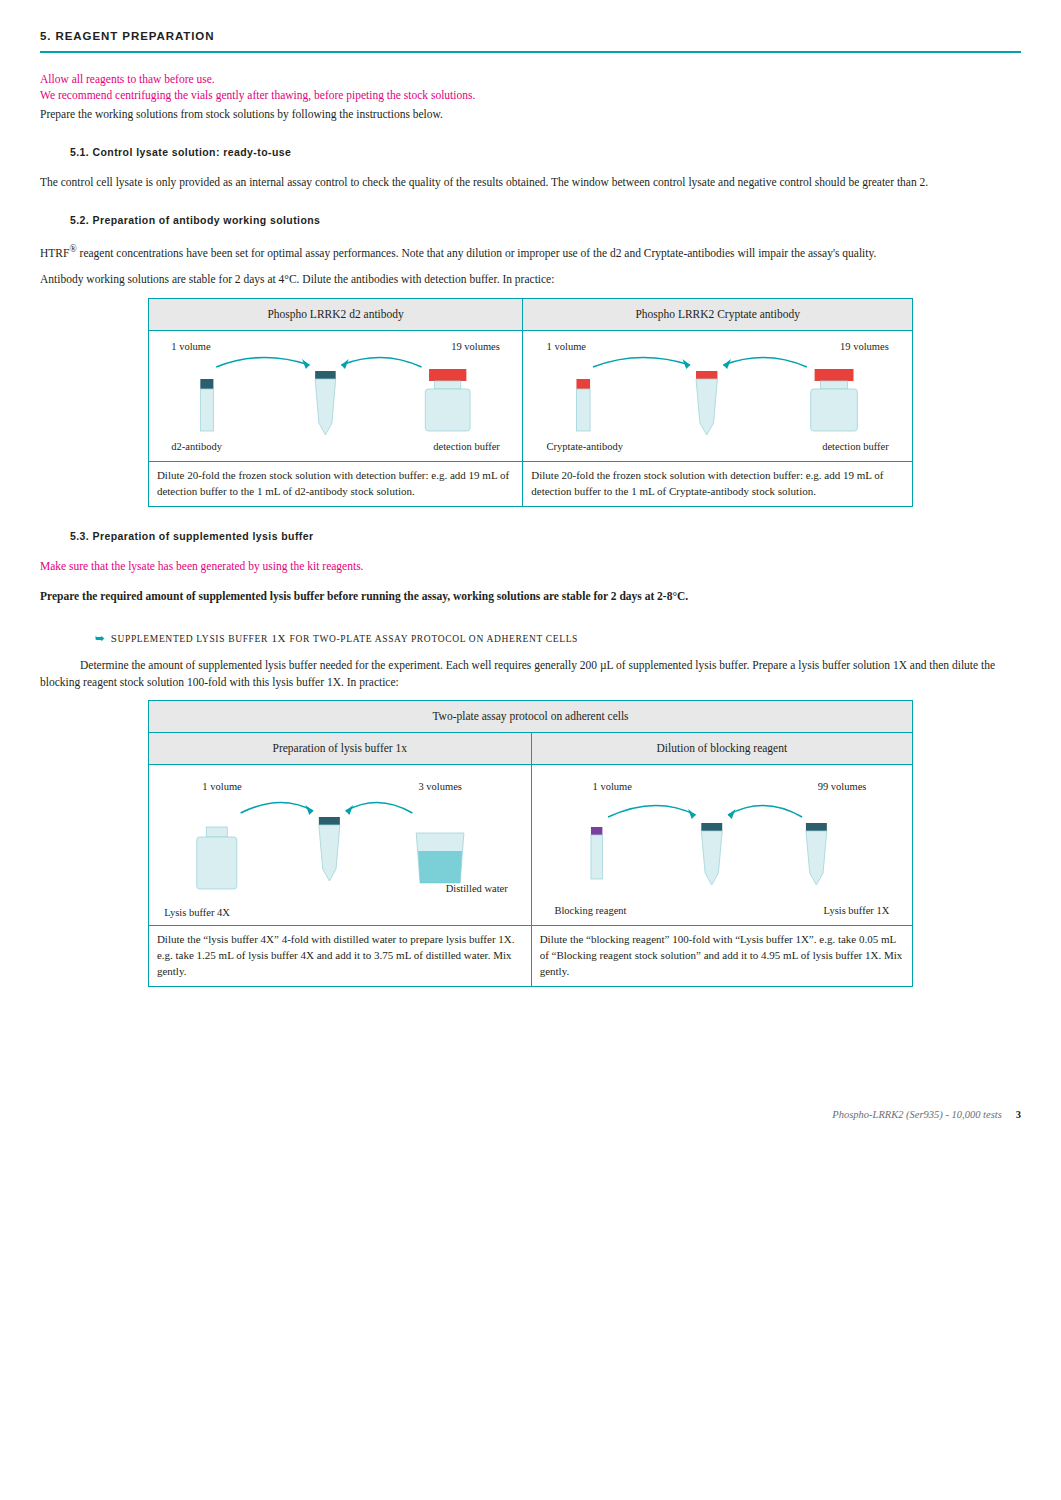5. REAGENT PREPARATION
Allow all reagents to thaw before use.
We recommend centrifuging the vials gently after thawing, before pipeting the stock solutions.
Prepare the working solutions from stock solutions by following the instructions below.
5.1. Control lysate solution: ready-to-use
The control cell lysate is only provided as an internal assay control to check the quality of the results obtained. The window between control lysate and negative control should be greater than 2.
5.2. Preparation of antibody working solutions
HTRF® reagent concentrations have been set for optimal assay performances. Note that any dilution or improper use of the d2 and Cryptate-antibodies will impair the assay's quality.
Antibody working solutions are stable for 2 days at 4°C. Dilute the antibodies with detection buffer. In practice:
| Phospho LRRK2 d2 antibody | Phospho LRRK2 Cryptate antibody |
| --- | --- |
| 1 volume 19 volumes d2-antibody detection buffer | 1 volume 19 volumes Cryptate-antibody detection buffer |
| Dilute 20-fold the frozen stock solution with detection buffer: e.g. add 19 mL of detection buffer to the 1 mL of d2-antibody stock solution. | Dilute 20-fold the frozen stock solution with detection buffer: e.g. add 19 mL of detection buffer to the 1 mL of Cryptate-antibody stock solution. |
5.3. Preparation of supplemented lysis buffer
Make sure that the lysate has been generated by using the kit reagents.
Prepare the required amount of supplemented lysis buffer before running the assay, working solutions are stable for 2 days at 2-8°C.
➥SUPPLEMENTED LYSIS BUFFER 1X FOR TWO-PLATE ASSAY PROTOCOL ON ADHERENT CELLS
Determine the amount of supplemented lysis buffer needed for the experiment. Each well requires generally 200 µL of supplemented lysis buffer. Prepare a lysis buffer solution 1X and then dilute the blocking reagent stock solution 100-fold with this lysis buffer 1X. In practice:
| Two-plate assay protocol on adherent cells |
| --- |
| Preparation of lysis buffer 1x | Dilution of blocking reagent |
| 1 volume 3 volumes Distilled water Lysis buffer 4X | 1 volume 99 volumes Blocking reagent Lysis buffer 1X |
| Dilute the “lysis buffer 4X” 4-fold with distilled water to prepare lysis buffer 1X. e.g. take 1.25 mL of lysis buffer 4X and add it to 3.75 mL of distilled water. Mix gently. | Dilute the “blocking reagent” 100-fold with “Lysis buffer 1X”. e.g. take 0.05 mL of “Blocking reagent stock solution” and add it to 4.95 mL of lysis buffer 1X. Mix gently. |
Phospho-LRRK2 (Ser935) - 10,000 tests3